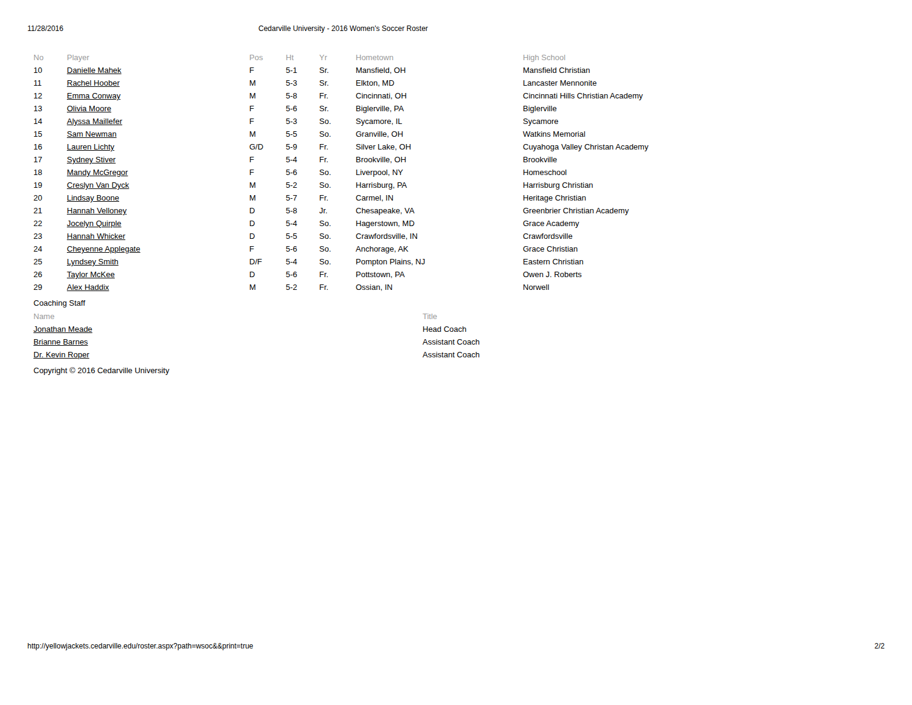11/28/2016
Cedarville University - 2016 Women's Soccer Roster
| No | Player | Pos | Ht | Yr | Hometown | High School |
| --- | --- | --- | --- | --- | --- | --- |
| 10 | Danielle Mahek | F | 5-1 | Sr. | Mansfield, OH | Mansfield Christian |
| 11 | Rachel Hoober | M | 5-3 | Sr. | Elkton, MD | Lancaster Mennonite |
| 12 | Emma Conway | M | 5-8 | Fr. | Cincinnati, OH | Cincinnati Hills Christian Academy |
| 13 | Olivia Moore | F | 5-6 | Sr. | Biglerville, PA | Biglerville |
| 14 | Alyssa Maillefer | F | 5-3 | So. | Sycamore, IL | Sycamore |
| 15 | Sam Newman | M | 5-5 | So. | Granville, OH | Watkins Memorial |
| 16 | Lauren Lichty | G/D | 5-9 | Fr. | Silver Lake, OH | Cuyahoga Valley Christan Academy |
| 17 | Sydney Stiver | F | 5-4 | Fr. | Brookville, OH | Brookville |
| 18 | Mandy McGregor | F | 5-6 | So. | Liverpool, NY | Homeschool |
| 19 | Creslyn Van Dyck | M | 5-2 | So. | Harrisburg, PA | Harrisburg Christian |
| 20 | Lindsay Boone | M | 5-7 | Fr. | Carmel, IN | Heritage Christian |
| 21 | Hannah Velloney | D | 5-8 | Jr. | Chesapeake, VA | Greenbrier Christian Academy |
| 22 | Jocelyn Quirple | D | 5-4 | So. | Hagerstown, MD | Grace Academy |
| 23 | Hannah Whicker | D | 5-5 | So. | Crawfordsville, IN | Crawfordsville |
| 24 | Cheyenne Applegate | F | 5-6 | So. | Anchorage, AK | Grace Christian |
| 25 | Lyndsey Smith | D/F | 5-4 | So. | Pompton Plains, NJ | Eastern Christian |
| 26 | Taylor McKee | D | 5-6 | Fr. | Pottstown, PA | Owen J. Roberts |
| 29 | Alex Haddix | M | 5-2 | Fr. | Ossian, IN | Norwell |
Coaching Staff
| Name | Title |
| --- | --- |
| Jonathan Meade | Head Coach |
| Brianne Barnes | Assistant Coach |
| Dr. Kevin Roper | Assistant Coach |
Copyright © 2016 Cedarville University
http://yellowjackets.cedarville.edu/roster.aspx?path=wsoc&&print=true
2/2